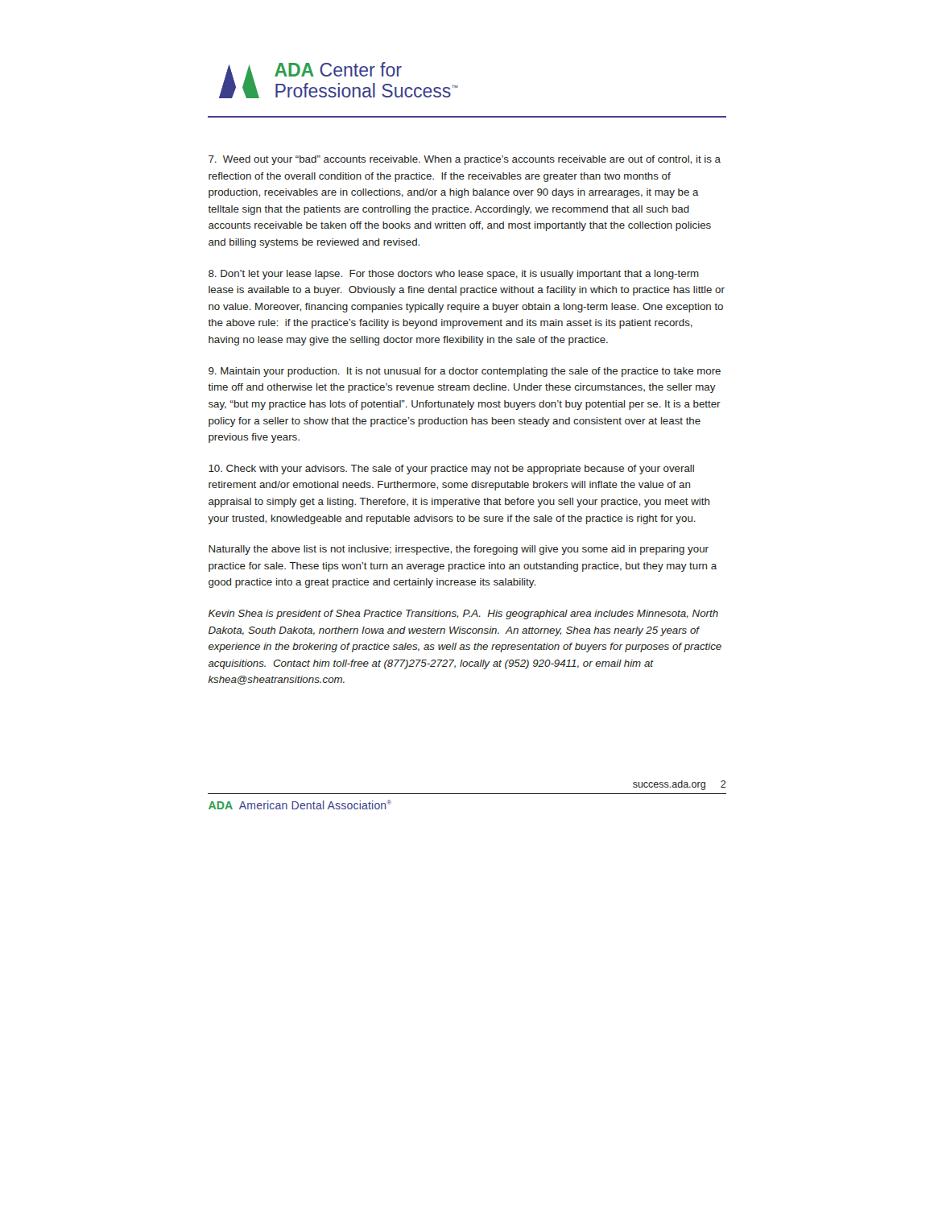ADA Center for
Professional Success™
7. Weed out your “bad” accounts receivable. When a practice’s accounts receivable are out of control, it is a reflection of the overall condition of the practice. If the receivables are greater than two months of production, receivables are in collections, and/or a high balance over 90 days in arrearages, it may be a telltale sign that the patients are controlling the practice. Accordingly, we recommend that all such bad accounts receivable be taken off the books and written off, and most importantly that the collection policies and billing systems be reviewed and revised.
8. Don’t let your lease lapse. For those doctors who lease space, it is usually important that a long-term lease is available to a buyer. Obviously a fine dental practice without a facility in which to practice has little or no value. Moreover, financing companies typically require a buyer obtain a long-term lease. One exception to the above rule: if the practice’s facility is beyond improvement and its main asset is its patient records, having no lease may give the selling doctor more flexibility in the sale of the practice.
9. Maintain your production. It is not unusual for a doctor contemplating the sale of the practice to take more time off and otherwise let the practice’s revenue stream decline. Under these circumstances, the seller may say, “but my practice has lots of potential”. Unfortunately most buyers don’t buy potential per se. It is a better policy for a seller to show that the practice’s production has been steady and consistent over at least the previous five years.
10. Check with your advisors. The sale of your practice may not be appropriate because of your overall retirement and/or emotional needs. Furthermore, some disreputable brokers will inflate the value of an appraisal to simply get a listing. Therefore, it is imperative that before you sell your practice, you meet with your trusted, knowledgeable and reputable advisors to be sure if the sale of the practice is right for you.
Naturally the above list is not inclusive; irrespective, the foregoing will give you some aid in preparing your practice for sale. These tips won’t turn an average practice into an outstanding practice, but they may turn a good practice into a great practice and certainly increase its salability.
Kevin Shea is president of Shea Practice Transitions, P.A. His geographical area includes Minnesota, North Dakota, South Dakota, northern Iowa and western Wisconsin. An attorney, Shea has nearly 25 years of experience in the brokering of practice sales, as well as the representation of buyers for purposes of practice acquisitions. Contact him toll-free at (877)275-2727, locally at (952) 920-9411, or email him at kshea@sheatransitions.com.
success.ada.org2
ADA American Dental Association®